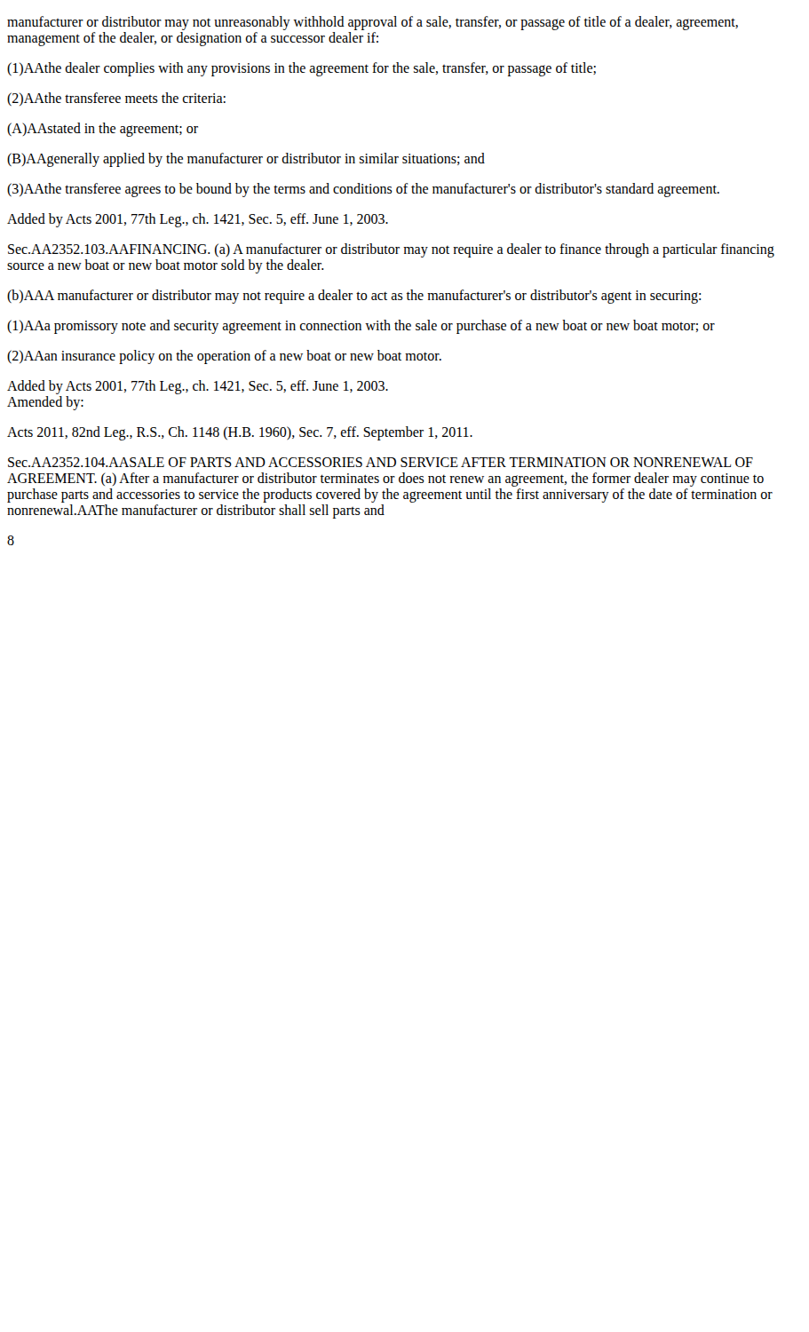manufacturer or distributor may not unreasonably withhold approval of a sale, transfer, or passage of title of a dealer, agreement, management of the dealer, or designation of a successor dealer if:
(1)AAthe dealer complies with any provisions in the agreement for the sale, transfer, or passage of title;
(2)AAthe transferee meets the criteria:
(A)AAstated in the agreement; or
(B)AAgenerally applied by the manufacturer or distributor in similar situations; and
(3)AAthe transferee agrees to be bound by the terms and conditions of the manufacturer's or distributor's standard agreement.
Added by Acts 2001, 77th Leg., ch. 1421, Sec. 5, eff. June 1, 2003.
Sec.AA2352.103.AAFINANCING. (a) A manufacturer or distributor may not require a dealer to finance through a particular financing source a new boat or new boat motor sold by the dealer.
(b)AAA manufacturer or distributor may not require a dealer to act as the manufacturer's or distributor's agent in securing:
(1)AAa promissory note and security agreement in connection with the sale or purchase of a new boat or new boat motor; or
(2)AAan insurance policy on the operation of a new boat or new boat motor.
Added by Acts 2001, 77th Leg., ch. 1421, Sec. 5, eff. June 1, 2003.
Amended by:
Acts 2011, 82nd Leg., R.S., Ch. 1148 (H.B. 1960), Sec. 7, eff. September 1, 2011.
Sec.AA2352.104.AASALE OF PARTS AND ACCESSORIES AND SERVICE AFTER TERMINATION OR NONRENEWAL OF AGREEMENT. (a) After a manufacturer or distributor terminates or does not renew an agreement, the former dealer may continue to purchase parts and accessories to service the products covered by the agreement until the first anniversary of the date of termination or nonrenewal.AAThe manufacturer or distributor shall sell parts and
8